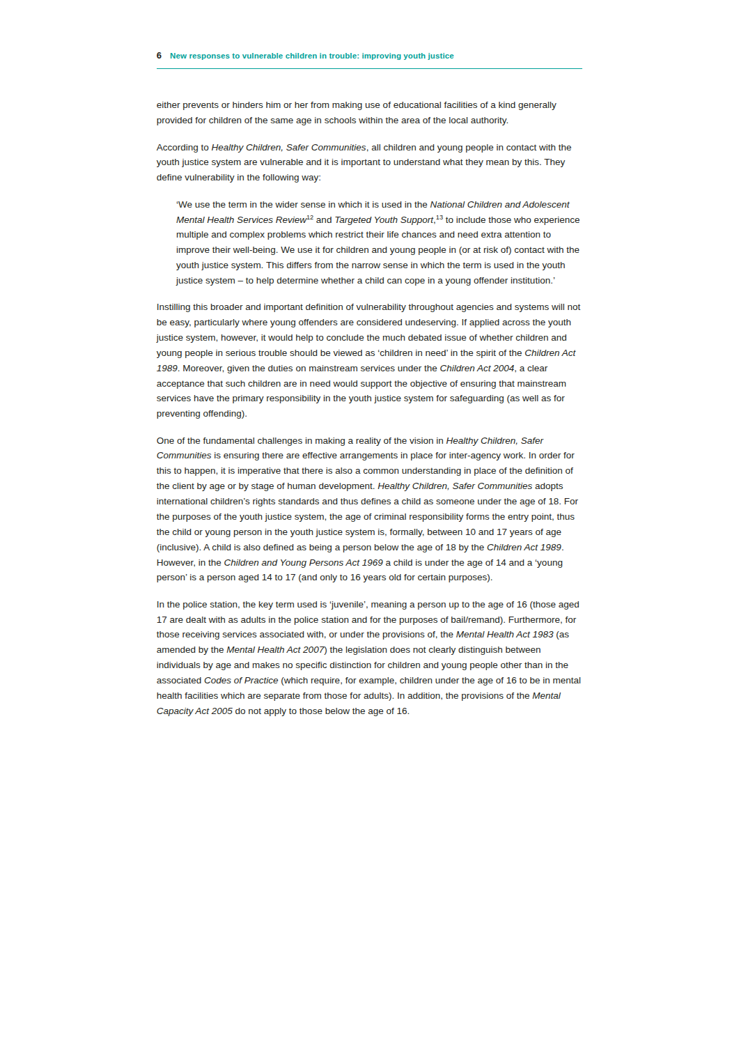6 New responses to vulnerable children in trouble: improving youth justice
either prevents or hinders him or her from making use of educational facilities of a kind generally provided for children of the same age in schools within the area of the local authority.
According to Healthy Children, Safer Communities, all children and young people in contact with the youth justice system are vulnerable and it is important to understand what they mean by this. They define vulnerability in the following way:
‘We use the term in the wider sense in which it is used in the National Children and Adolescent Mental Health Services Review12 and Targeted Youth Support,13 to include those who experience multiple and complex problems which restrict their life chances and need extra attention to improve their well-being. We use it for children and young people in (or at risk of) contact with the youth justice system. This differs from the narrow sense in which the term is used in the youth justice system – to help determine whether a child can cope in a young offender institution.’
Instilling this broader and important definition of vulnerability throughout agencies and systems will not be easy, particularly where young offenders are considered undeserving. If applied across the youth justice system, however, it would help to conclude the much debated issue of whether children and young people in serious trouble should be viewed as ‘children in need’ in the spirit of the Children Act 1989. Moreover, given the duties on mainstream services under the Children Act 2004, a clear acceptance that such children are in need would support the objective of ensuring that mainstream services have the primary responsibility in the youth justice system for safeguarding (as well as for preventing offending).
One of the fundamental challenges in making a reality of the vision in Healthy Children, Safer Communities is ensuring there are effective arrangements in place for inter-agency work. In order for this to happen, it is imperative that there is also a common understanding in place of the definition of the client by age or by stage of human development. Healthy Children, Safer Communities adopts international children’s rights standards and thus defines a child as someone under the age of 18. For the purposes of the youth justice system, the age of criminal responsibility forms the entry point, thus the child or young person in the youth justice system is, formally, between 10 and 17 years of age (inclusive). A child is also defined as being a person below the age of 18 by the Children Act 1989. However, in the Children and Young Persons Act 1969 a child is under the age of 14 and a ‘young person’ is a person aged 14 to 17 (and only to 16 years old for certain purposes).
In the police station, the key term used is ‘juvenile’, meaning a person up to the age of 16 (those aged 17 are dealt with as adults in the police station and for the purposes of bail/remand). Furthermore, for those receiving services associated with, or under the provisions of, the Mental Health Act 1983 (as amended by the Mental Health Act 2007) the legislation does not clearly distinguish between individuals by age and makes no specific distinction for children and young people other than in the associated Codes of Practice (which require, for example, children under the age of 16 to be in mental health facilities which are separate from those for adults). In addition, the provisions of the Mental Capacity Act 2005 do not apply to those below the age of 16.